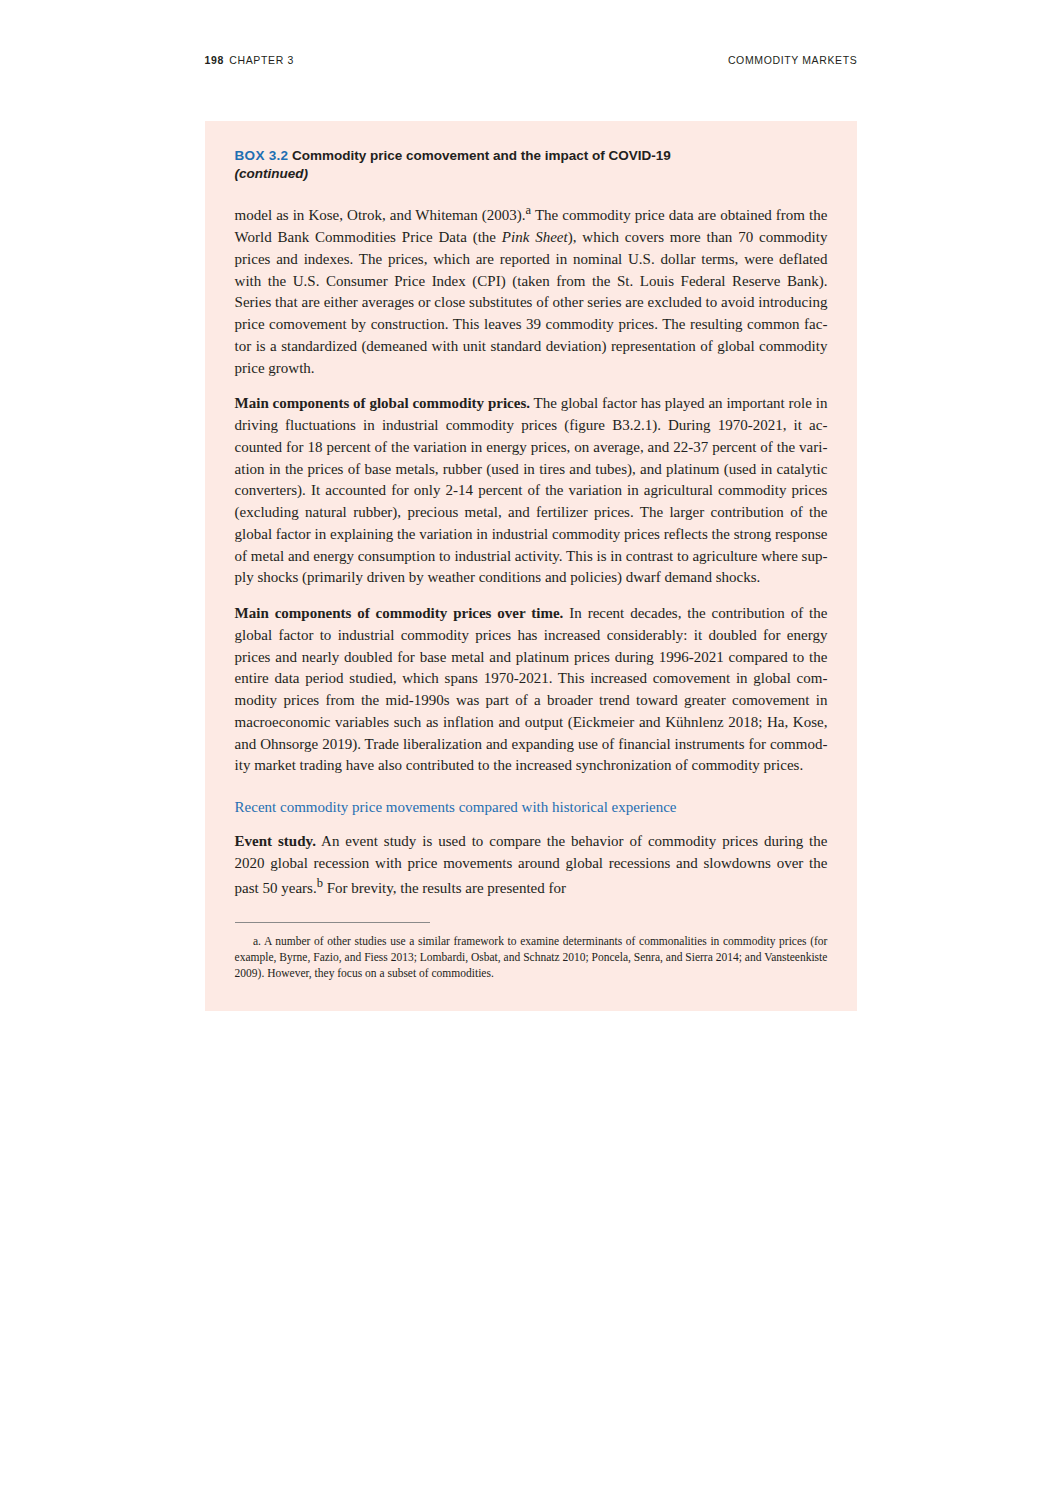198 Chapter 3
Commodity Markets
BOX 3.2 Commodity price comovement and the impact of COVID-19
(continued)
model as in Kose, Otrok, and Whiteman (2003).a The commodity price data are obtained from the World Bank Commodities Price Data (the Pink Sheet), which covers more than 70 commodity prices and indexes. The prices, which are reported in nominal U.S. dollar terms, were deflated with the U.S. Consumer Price Index (CPI) (taken from the St. Louis Federal Reserve Bank). Series that are either averages or close substitutes of other series are excluded to avoid introducing price comovement by construction. This leaves 39 commodity prices. The resulting common factor is a standardized (demeaned with unit standard deviation) representation of global commodity price growth.
Main components of global commodity prices. The global factor has played an important role in driving fluctuations in industrial commodity prices (figure B3.2.1). During 1970-2021, it accounted for 18 percent of the variation in energy prices, on average, and 22-37 percent of the variation in the prices of base metals, rubber (used in tires and tubes), and platinum (used in catalytic converters). It accounted for only 2-14 percent of the variation in agricultural commodity prices (excluding natural rubber), precious metal, and fertilizer prices. The larger contribution of the global factor in explaining the variation in industrial commodity prices reflects the strong response of metal and energy consumption to industrial activity. This is in contrast to agriculture where supply shocks (primarily driven by weather conditions and policies) dwarf demand shocks.
Main components of commodity prices over time. In recent decades, the contribution of the global factor to industrial commodity prices has increased considerably: it doubled for energy prices and nearly doubled for base metal and platinum prices during 1996-2021 compared to the entire data period studied, which spans 1970-2021. This increased comovement in global commodity prices from the mid-1990s was part of a broader trend toward greater comovement in macroeconomic variables such as inflation and output (Eickmeier and Kühnlenz 2018; Ha, Kose, and Ohnsorge 2019). Trade liberalization and expanding use of financial instruments for commodity market trading have also contributed to the increased synchronization of commodity prices.
Recent commodity price movements compared with historical experience
Event study. An event study is used to compare the behavior of commodity prices during the 2020 global recession with price movements around global recessions and slowdowns over the past 50 years.b For brevity, the results are presented for
a. A number of other studies use a similar framework to examine determinants of commonalities in commodity prices (for example, Byrne, Fazio, and Fiess 2013; Lombardi, Osbat, and Schnatz 2010; Poncela, Senra, and Sierra 2014; and Vansteenkiste 2009). However, they focus on a subset of commodities.